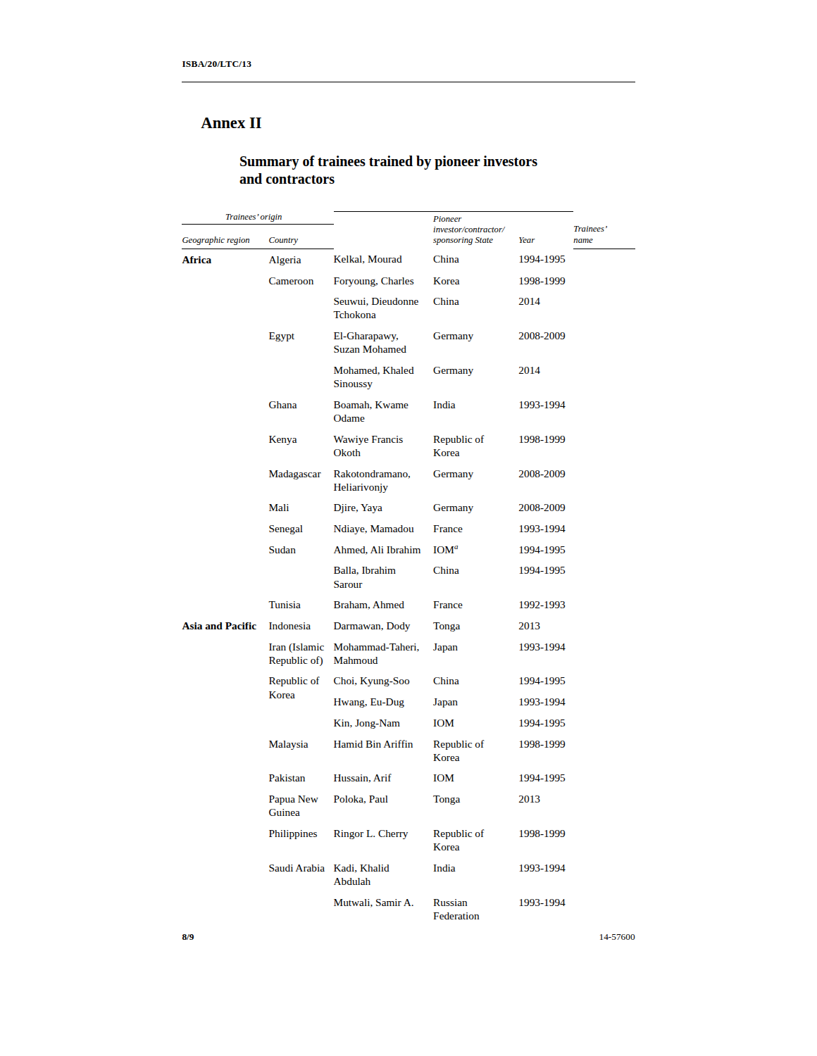ISBA/20/LTC/13
Annex II
Summary of trainees trained by pioneer investors
and contractors
| Trainees’ origin | | Pioneer investor/contractor/ sponsoring State | Year |
| --- | --- | --- | --- |
| Geographic region | Country | Trainees’ name | | |
| Africa | Algeria | Kelkal, Mourad | China | 1994-1995 |
| Cameroon | Foryoung, Charles | Korea | 1998-1999 |
| Seuwui, Dieudonne Tchokona | China | 2014 |
| Egypt | El-Gharapawy, Suzan Mohamed | Germany | 2008-2009 |
| Mohamed, Khaled Sinoussy | Germany | 2014 |
| Ghana | Boamah, Kwame Odame | India | 1993-1994 |
| Kenya | Wawiye Francis Okoth | Republic of Korea | 1998-1999 |
| Madagascar | Rakotondramano, Heliarivonjy | Germany | 2008-2009 |
| Mali | Djire, Yaya | Germany | 2008-2009 |
| Senegal | Ndiaye, Mamadou | France | 1993-1994 |
| Sudan | Ahmed, Ali Ibrahim | IOM a | 1994-1995 |
| Balla, Ibrahim Sarour | China | 1994-1995 |
| Tunisia | Braham, Ahmed | France | 1992-1993 |
| Asia and Pacific | Indonesia | Darmawan, Dody | Tonga | 2013 |
| Iran (Islamic Republic of) | Mohammad-Taheri, Mahmoud | Japan | 1993-1994 |
| Republic of Korea | Choi, Kyung-Soo | China | 1994-1995 |
| Hwang, Eu-Dug | Japan | 1993-1994 |
| Kin, Jong-Nam | IOM | 1994-1995 |
| Malaysia | Hamid Bin Ariffin | Republic of Korea | 1998-1999 |
| Pakistan | Hussain, Arif | IOM | 1994-1995 |
| Papua New Guinea | Poloka, Paul | Tonga | 2013 |
| Philippines | Ringor L. Cherry | Republic of Korea | 1998-1999 |
| Saudi Arabia | Kadi, Khalid Abdulah | India | 1993-1994 |
| Mutwali, Samir A. | Russian Federation | 1993-1994 |
8/9 14-57600